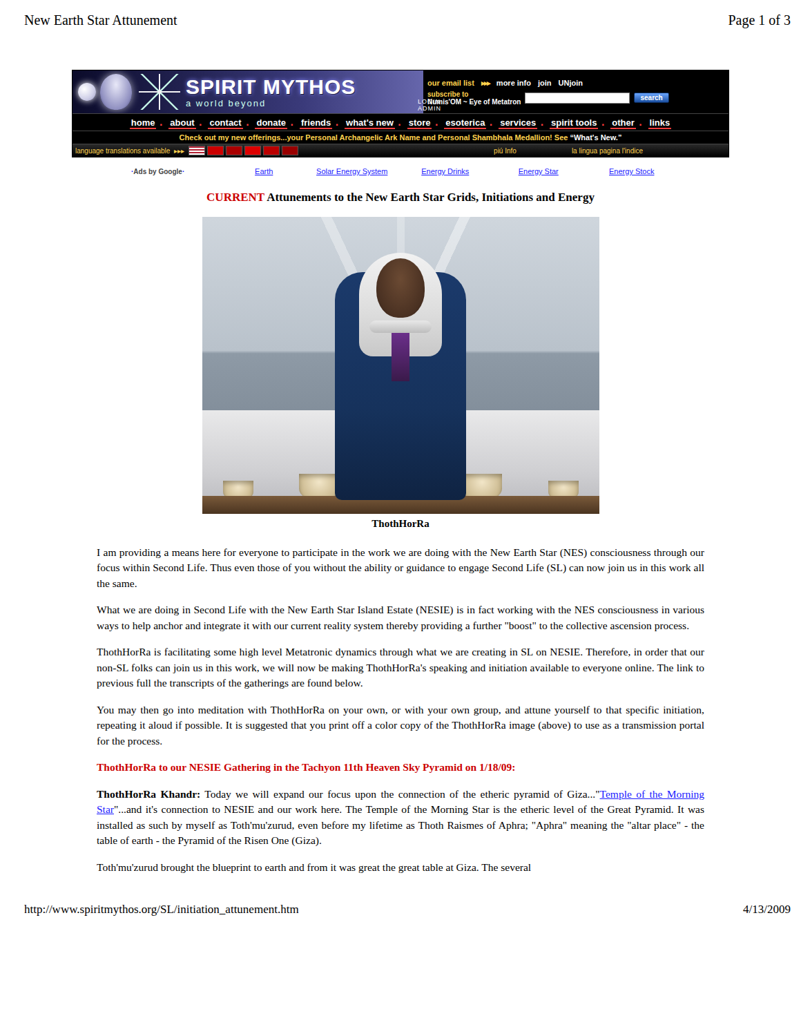New Earth Star Attunement
Page 1 of 3
SPIRIT MYTHOS a world beyond
LOGIN ADMIN
our email list ▸▸▸ more info join UNjoin
subscribe to
Numis'OM ~ Eye of Metatron
search
home . about . contact . donate . friends . what's new . store . esoterica . services . spirit tools . other . links
Check out my new offerings...your Personal Archangelic Ark Name and Personal Shambhala Medallion! See “What's New.”
language translations available ▸▸▸ piú Info la lingua pagina l'indice
·Ads by Google· Earth Solar Energy System Energy Drinks Energy Star Energy Stock
CURRENT Attunements to the New Earth Star Grids, Initiations and Energy
ThothHorRa
I am providing a means here for everyone to participate in the work we are doing with the New Earth Star (NES) consciousness through our focus within Second Life. Thus even those of you without the ability or guidance to engage Second Life (SL) can now join us in this work all the same.
What we are doing in Second Life with the New Earth Star Island Estate (NESIE) is in fact working with the NES consciousness in various ways to help anchor and integrate it with our current reality system thereby providing a further "boost" to the collective ascension process.
ThothHorRa is facilitating some high level Metatronic dynamics through what we are creating in SL on NESIE. Therefore, in order that our non-SL folks can join us in this work, we will now be making ThothHorRa's speaking and initiation available to everyone online. The link to previous full the transcripts of the gatherings are found below.
You may then go into meditation with ThothHorRa on your own, or with your own group, and attune yourself to that specific initiation, repeating it aloud if possible. It is suggested that you print off a color copy of the ThothHorRa image (above) to use as a transmission portal for the process.
ThothHorRa to our NESIE Gathering in the Tachyon 11th Heaven Sky Pyramid on 1/18/09:
ThothHorRa Khandr: Today we will expand our focus upon the connection of the etheric pyramid of Giza..."Temple of the Morning Star"...and it's connection to NESIE and our work here. The Temple of the Morning Star is the etheric level of the Great Pyramid. It was installed as such by myself as Toth'mu'zurud, even before my lifetime as Thoth Raismes of Aphra; "Aphra" meaning the "altar place" - the table of earth - the Pyramid of the Risen One (Giza).
Toth'mu'zurud brought the blueprint to earth and from it was great the great table at Giza. The several
http://www.spiritmythos.org/SL/initiation_attunement.htm
4/13/2009